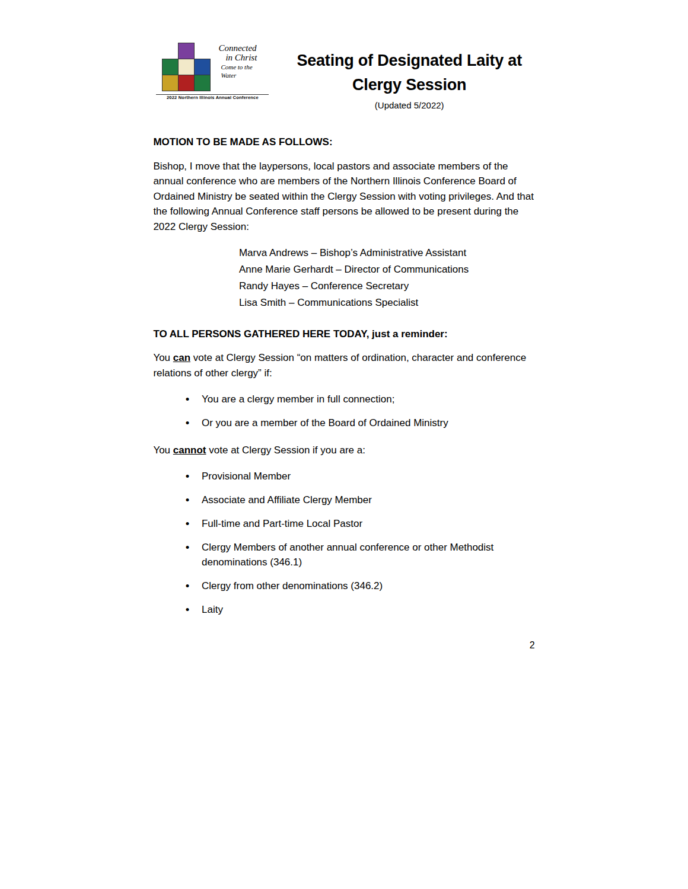Connected
in Christ
Come to the Water
2022 Northern Illinois Annual Conference
Seating of Designated Laity at Clergy Session
(Updated 5/2022)
MOTION TO BE MADE AS FOLLOWS:
Bishop, I move that the laypersons, local pastors and associate members of the annual conference who are members of the Northern Illinois Conference Board of Ordained Ministry be seated within the Clergy Session with voting privileges. And that the following Annual Conference staff persons be allowed to be present during the 2022 Clergy Session:
Marva Andrews – Bishop’s Administrative Assistant
Anne Marie Gerhardt – Director of Communications
Randy Hayes – Conference Secretary
Lisa Smith – Communications Specialist
TO ALL PERSONS GATHERED HERE TODAY, just a reminder:
You can vote at Clergy Session “on matters of ordination, character and conference relations of other clergy” if:
You are a clergy member in full connection;
Or you are a member of the Board of Ordained Ministry
You cannot vote at Clergy Session if you are a:
Provisional Member
Associate and Affiliate Clergy Member
Full-time and Part-time Local Pastor
Clergy Members of another annual conference or other Methodist denominations (346.1)
Clergy from other denominations (346.2)
Laity
2